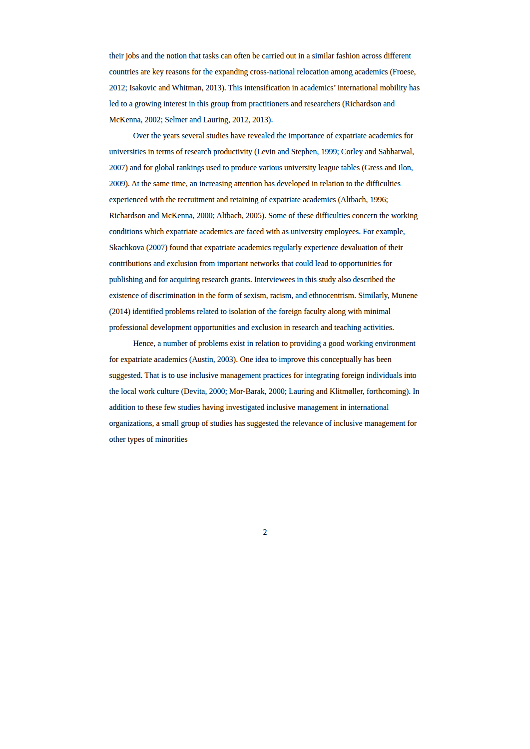their jobs and the notion that tasks can often be carried out in a similar fashion across different countries are key reasons for the expanding cross-national relocation among academics (Froese, 2012; Isakovic and Whitman, 2013). This intensification in academics’ international mobility has led to a growing interest in this group from practitioners and researchers (Richardson and McKenna, 2002; Selmer and Lauring, 2012, 2013).
Over the years several studies have revealed the importance of expatriate academics for universities in terms of research productivity (Levin and Stephen, 1999; Corley and Sabharwal, 2007) and for global rankings used to produce various university league tables (Gress and Ilon, 2009). At the same time, an increasing attention has developed in relation to the difficulties experienced with the recruitment and retaining of expatriate academics (Altbach, 1996; Richardson and McKenna, 2000; Altbach, 2005). Some of these difficulties concern the working conditions which expatriate academics are faced with as university employees. For example, Skachkova (2007) found that expatriate academics regularly experience devaluation of their contributions and exclusion from important networks that could lead to opportunities for publishing and for acquiring research grants. Interviewees in this study also described the existence of discrimination in the form of sexism, racism, and ethnocentrism. Similarly, Munene (2014) identified problems related to isolation of the foreign faculty along with minimal professional development opportunities and exclusion in research and teaching activities.
Hence, a number of problems exist in relation to providing a good working environment for expatriate academics (Austin, 2003). One idea to improve this conceptually has been suggested. That is to use inclusive management practices for integrating foreign individuals into the local work culture (Devita, 2000; Mor-Barak, 2000; Lauring and Klitmøller, forthcoming). In addition to these few studies having investigated inclusive management in international organizations, a small group of studies has suggested the relevance of inclusive management for other types of minorities
2